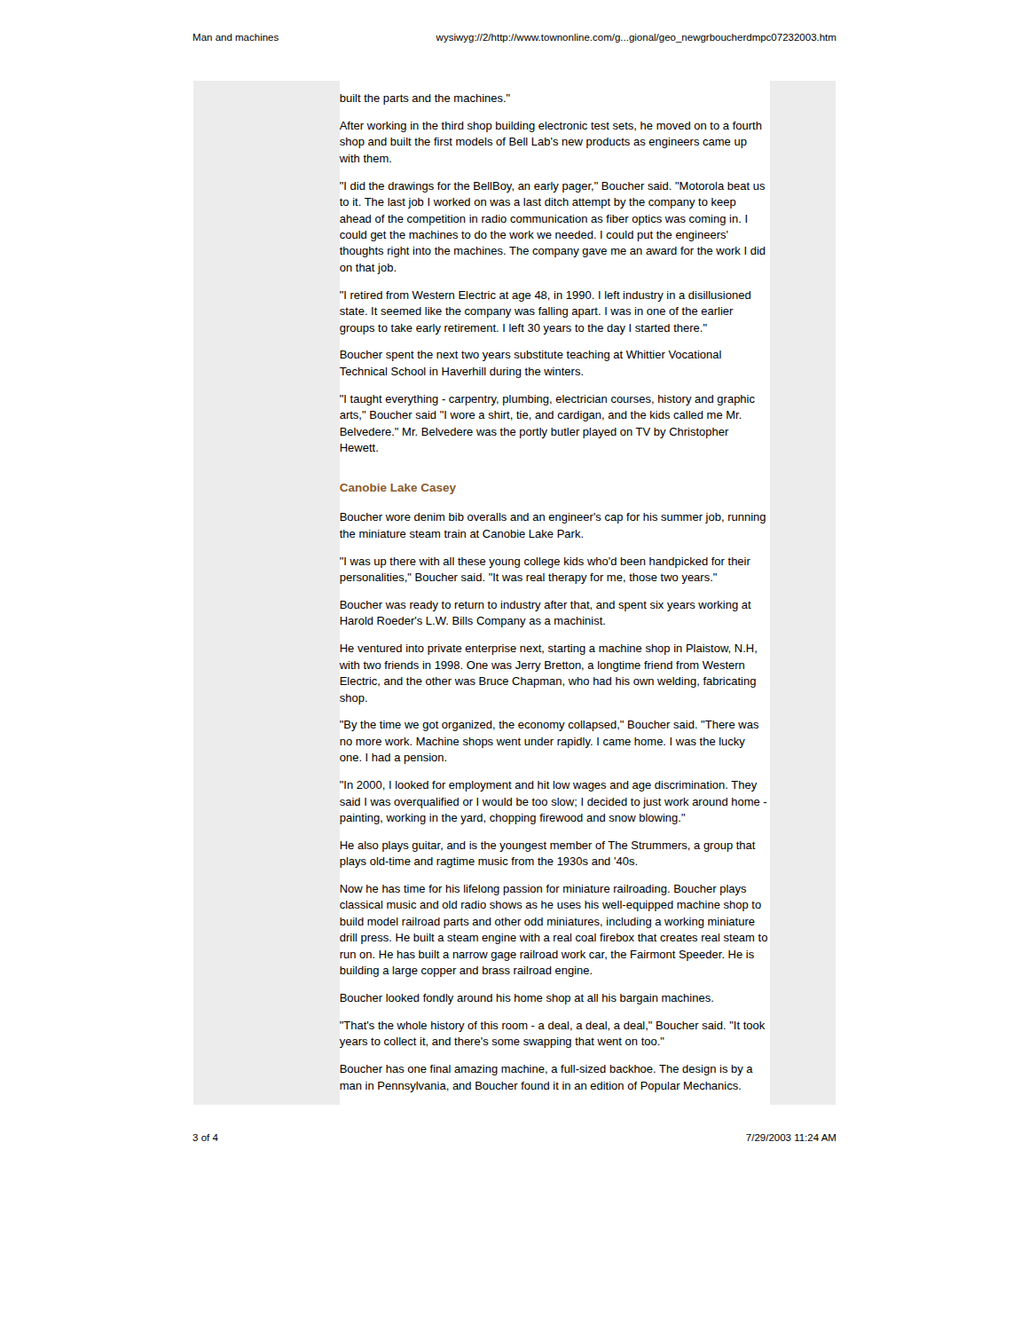Man and machines
wysiwyg://2/http://www.townonline.com/g...gional/geo_newgrboucherdmpc07232003.htm
| | built the parts and the machines." After working in the third shop building electronic test sets, he moved on to a fourth shop and built the first models of Bell Lab's new products as engineers came up with them. "I did the drawings for the BellBoy, an early pager," Boucher said. "Motorola beat us to it. The last job I worked on was a last ditch attempt by the company to keep ahead of the competition in radio communication as fiber optics was coming in. I could get the machines to do the work we needed. I could put the engineers' thoughts right into the machines. The company gave me an award for the work I did on that job. "I retired from Western Electric at age 48, in 1990. I left industry in a disillusioned state. It seemed like the company was falling apart. I was in one of the earlier groups to take early retirement. I left 30 years to the day I started there." Boucher spent the next two years substitute teaching at Whittier Vocational Technical School in Haverhill during the winters. "I taught everything - carpentry, plumbing, electrician courses, history and graphic arts," Boucher said "I wore a shirt, tie, and cardigan, and the kids called me Mr. Belvedere." Mr. Belvedere was the portly butler played on TV by Christopher Hewett. Canobie Lake Casey Boucher wore denim bib overalls and an engineer's cap for his summer job, running the miniature steam train at Canobie Lake Park. "I was up there with all these young college kids who'd been handpicked for their personalities," Boucher said. "It was real therapy for me, those two years." Boucher was ready to return to industry after that, and spent six years working at Harold Roeder's L.W. Bills Company as a machinist. He ventured into private enterprise next, starting a machine shop in Plaistow, N.H, with two friends in 1998. One was Jerry Bretton, a longtime friend from Western Electric, and the other was Bruce Chapman, who had his own welding, fabricating shop. "By the time we got organized, the economy collapsed," Boucher said. "There was no more work. Machine shops went under rapidly. I came home. I was the lucky one. I had a pension. "In 2000, I looked for employment and hit low wages and age discrimination. They said I was overqualified or I would be too slow; I decided to just work around home - painting, working in the yard, chopping firewood and snow blowing." He also plays guitar, and is the youngest member of The Strummers, a group that plays old-time and ragtime music from the 1930s and '40s. Now he has time for his lifelong passion for miniature railroading. Boucher plays classical music and old radio shows as he uses his well-equipped machine shop to build model railroad parts and other odd miniatures, including a working miniature drill press. He built a steam engine with a real coal firebox that creates real steam to run on. He has built a narrow gage railroad work car, the Fairmont Speeder. He is building a large copper and brass railroad engine. Boucher looked fondly around his home shop at all his bargain machines. "That's the whole history of this room - a deal, a deal, a deal," Boucher said. "It took years to collect it, and there's some swapping that went on too." Boucher has one final amazing machine, a full-sized backhoe. The design is by a man in Pennsylvania, and Boucher found it in an edition of Popular Mechanics. | |
3 of 4
7/29/2003 11:24 AM